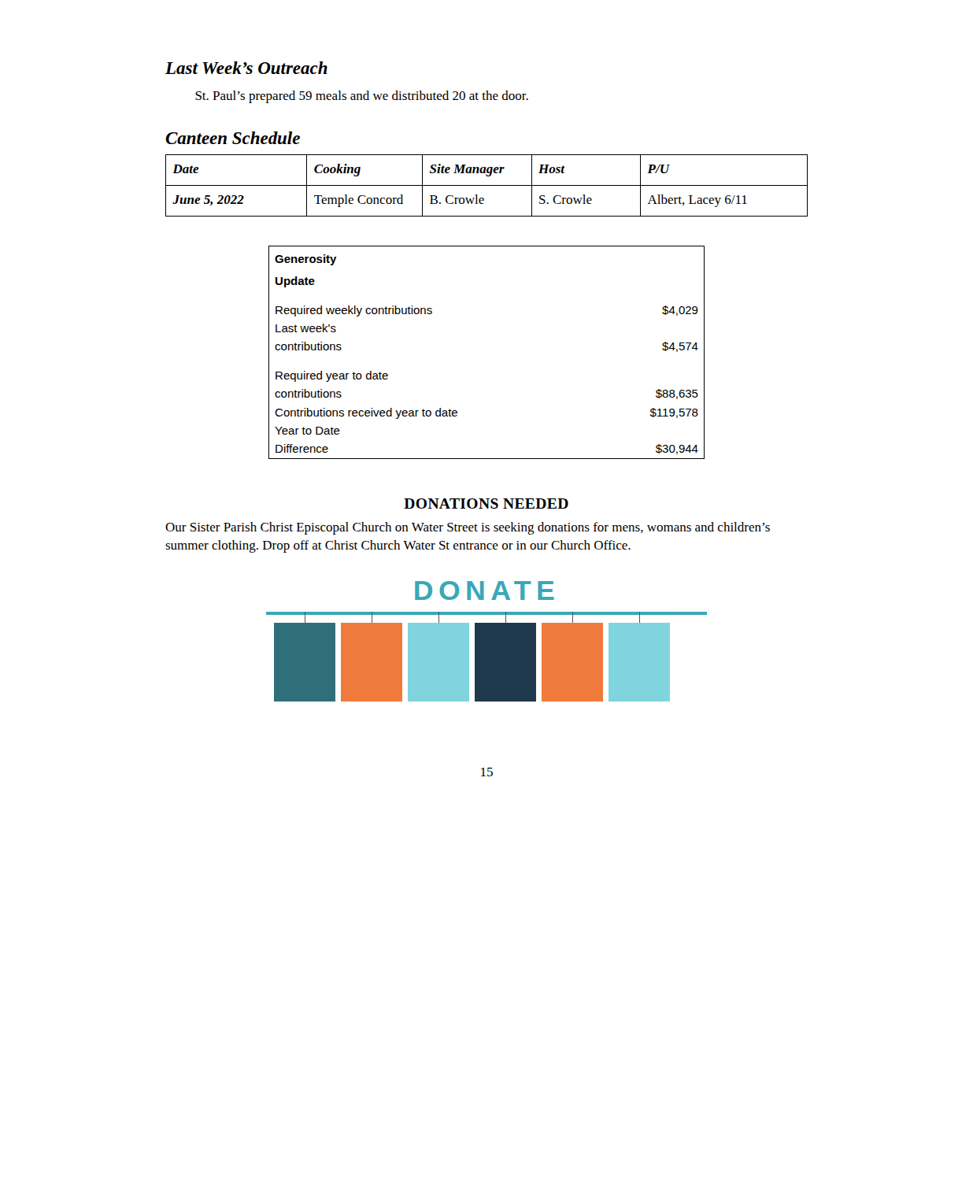Last Week’s Outreach
St. Paul’s prepared 59 meals and we distributed 20 at the door.
Canteen Schedule
| Date | Cooking | Site Manager | Host | P/U |
| --- | --- | --- | --- | --- |
| June 5, 2022 | Temple Concord | B. Crowle | S. Crowle | Albert, Lacey 6/11 |
| Generosity | |
| Update | |
| Required weekly contributions | $4,029 |
| Last week's | |
| contributions | $4,574 |
| Required year to date | |
| contributions | $88,635 |
| Contributions received year to date | $119,578 |
| Year to Date | |
| Difference | $30,944 |
DONATIONS NEEDED
Our Sister Parish Christ Episcopal Church on Water Street is seeking donations for mens, womans and children’s summer clothing. Drop off at Christ Church Water St entrance or in our Church Office.
DONATE
15